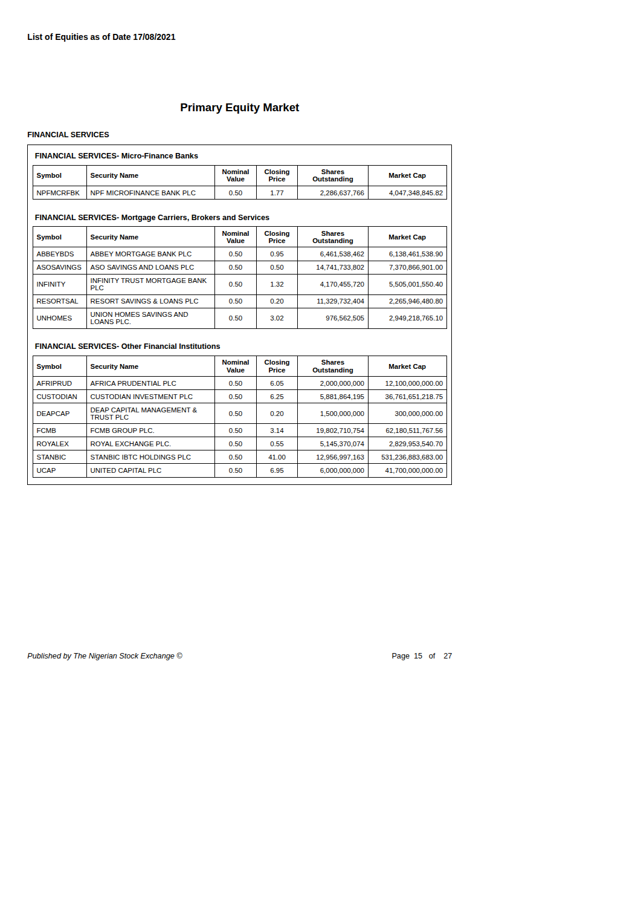List of Equities as of Date 17/08/2021
Primary Equity Market
FINANCIAL SERVICES
FINANCIAL SERVICES- Micro-Finance Banks
| Symbol | Security Name | Nominal Value | Closing Price | Shares Outstanding | Market Cap |
| --- | --- | --- | --- | --- | --- |
| NPFMCRFBK | NPF MICROFINANCE BANK PLC | 0.50 | 1.77 | 2,286,637,766 | 4,047,348,845.82 |
FINANCIAL SERVICES- Mortgage Carriers, Brokers and Services
| Symbol | Security Name | Nominal Value | Closing Price | Shares Outstanding | Market Cap |
| --- | --- | --- | --- | --- | --- |
| ABBEYBDS | ABBEY MORTGAGE BANK PLC | 0.50 | 0.95 | 6,461,538,462 | 6,138,461,538.90 |
| ASOSAVINGS | ASO SAVINGS AND LOANS PLC | 0.50 | 0.50 | 14,741,733,802 | 7,370,866,901.00 |
| INFINITY | INFINITY TRUST MORTGAGE BANK PLC | 0.50 | 1.32 | 4,170,455,720 | 5,505,001,550.40 |
| RESORTSAL | RESORT SAVINGS & LOANS PLC | 0.50 | 0.20 | 11,329,732,404 | 2,265,946,480.80 |
| UNHOMES | UNION HOMES SAVINGS AND LOANS PLC. | 0.50 | 3.02 | 976,562,505 | 2,949,218,765.10 |
FINANCIAL SERVICES- Other Financial Institutions
| Symbol | Security Name | Nominal Value | Closing Price | Shares Outstanding | Market Cap |
| --- | --- | --- | --- | --- | --- |
| AFRIPRUD | AFRICA PRUDENTIAL PLC | 0.50 | 6.05 | 2,000,000,000 | 12,100,000,000.00 |
| CUSTODIAN | CUSTODIAN INVESTMENT PLC | 0.50 | 6.25 | 5,881,864,195 | 36,761,651,218.75 |
| DEAPCAP | DEAP CAPITAL MANAGEMENT & TRUST PLC | 0.50 | 0.20 | 1,500,000,000 | 300,000,000.00 |
| FCMB | FCMB GROUP PLC. | 0.50 | 3.14 | 19,802,710,754 | 62,180,511,767.56 |
| ROYALEX | ROYAL EXCHANGE PLC. | 0.50 | 0.55 | 5,145,370,074 | 2,829,953,540.70 |
| STANBIC | STANBIC IBTC HOLDINGS PLC | 0.50 | 41.00 | 12,956,997,163 | 531,236,883,683.00 |
| UCAP | UNITED CAPITAL PLC | 0.50 | 6.95 | 6,000,000,000 | 41,700,000,000.00 |
Published by The Nigerian Stock Exchange © Page 15 of 27